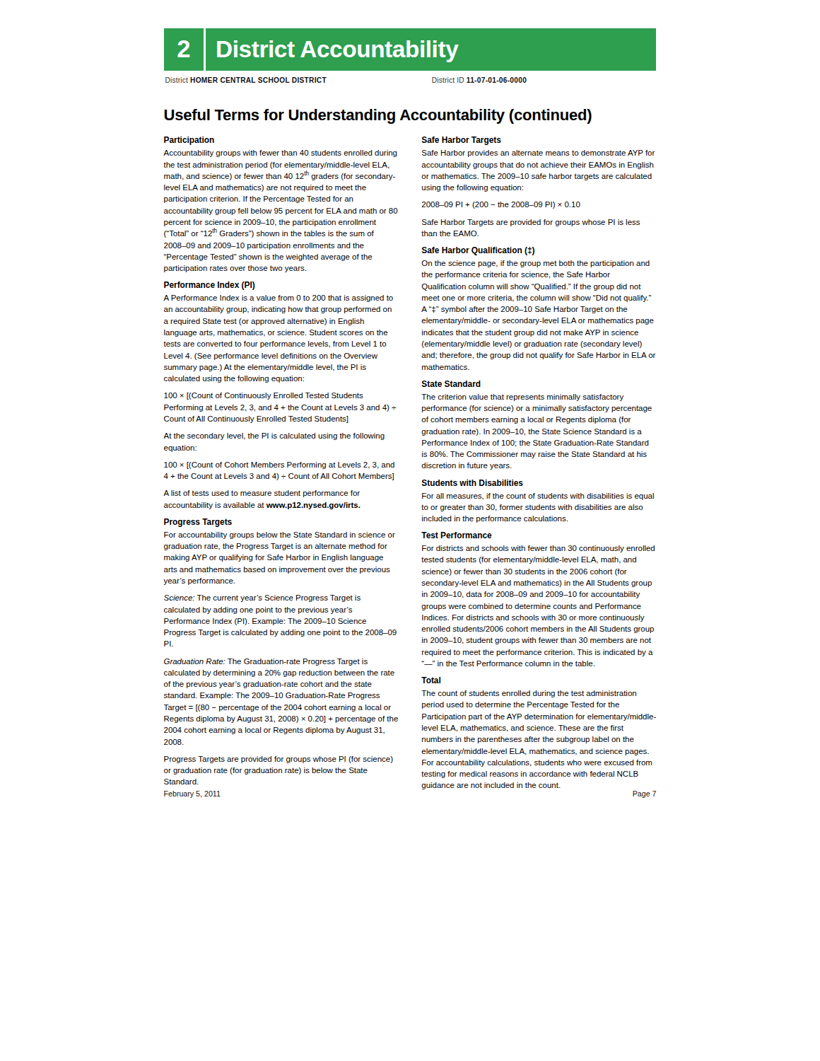2
District Accountability
District HOMER CENTRAL SCHOOL DISTRICT
District ID 11-07-01-06-0000
Useful Terms for Understanding Accountability (continued)
Participation
Accountability groups with fewer than 40 students enrolled during the test administration period (for elementary/middle-level ELA, math, and science) or fewer than 40 12th graders (for secondary-level ELA and mathematics) are not required to meet the participation criterion. If the Percentage Tested for an accountability group fell below 95 percent for ELA and math or 80 percent for science in 2009–10, the participation enrollment (“Total” or “12th Graders”) shown in the tables is the sum of 2008–09 and 2009–10 participation enrollments and the “Percentage Tested” shown is the weighted average of the participation rates over those two years.
Performance Index (PI)
A Performance Index is a value from 0 to 200 that is assigned to an accountability group, indicating how that group performed on a required State test (or approved alternative) in English language arts, mathematics, or science. Student scores on the tests are converted to four performance levels, from Level 1 to Level 4. (See performance level definitions on the Overview summary page.) At the elementary/middle level, the PI is calculated using the following equation:
100 × [(Count of Continuously Enrolled Tested Students Performing at Levels 2, 3, and 4 + the Count at Levels 3 and 4) ÷ Count of All Continuously Enrolled Tested Students]
At the secondary level, the PI is calculated using the following equation:
100 × [(Count of Cohort Members Performing at Levels 2, 3, and 4 + the Count at Levels 3 and 4) ÷ Count of All Cohort Members]
A list of tests used to measure student performance for accountability is available at www.p12.nysed.gov/irts.
Progress Targets
For accountability groups below the State Standard in science or graduation rate, the Progress Target is an alternate method for making AYP or qualifying for Safe Harbor in English language arts and mathematics based on improvement over the previous year’s performance.
Science: The current year’s Science Progress Target is calculated by adding one point to the previous year’s Performance Index (PI). Example: The 2009–10 Science Progress Target is calculated by adding one point to the 2008–09 PI.
Graduation Rate: The Graduation-rate Progress Target is calculated by determining a 20% gap reduction between the rate of the previous year’s graduation-rate cohort and the state standard. Example: The 2009–10 Graduation-Rate Progress Target = [(80 − percentage of the 2004 cohort earning a local or Regents diploma by August 31, 2008) × 0.20] + percentage of the 2004 cohort earning a local or Regents diploma by August 31, 2008.
Progress Targets are provided for groups whose PI (for science) or graduation rate (for graduation rate) is below the State Standard.
Safe Harbor Targets
Safe Harbor provides an alternate means to demonstrate AYP for accountability groups that do not achieve their EAMOs in English or mathematics. The 2009–10 safe harbor targets are calculated using the following equation:
2008–09 PI + (200 − the 2008–09 PI) × 0.10
Safe Harbor Targets are provided for groups whose PI is less than the EAMO.
Safe Harbor Qualification (‡)
On the science page, if the group met both the participation and the performance criteria for science, the Safe Harbor Qualification column will show “Qualified.” If the group did not meet one or more criteria, the column will show “Did not qualify.” A “‡” symbol after the 2009–10 Safe Harbor Target on the elementary/middle- or secondary-level ELA or mathematics page indicates that the student group did not make AYP in science (elementary/middle level) or graduation rate (secondary level) and; therefore, the group did not qualify for Safe Harbor in ELA or mathematics.
State Standard
The criterion value that represents minimally satisfactory performance (for science) or a minimally satisfactory percentage of cohort members earning a local or Regents diploma (for graduation rate). In 2009–10, the State Science Standard is a Performance Index of 100; the State Graduation-Rate Standard is 80%. The Commissioner may raise the State Standard at his discretion in future years.
Students with Disabilities
For all measures, if the count of students with disabilities is equal to or greater than 30, former students with disabilities are also included in the performance calculations.
Test Performance
For districts and schools with fewer than 30 continuously enrolled tested students (for elementary/middle-level ELA, math, and science) or fewer than 30 students in the 2006 cohort (for secondary-level ELA and mathematics) in the All Students group in 2009–10, data for 2008–09 and 2009–10 for accountability groups were combined to determine counts and Performance Indices. For districts and schools with 30 or more continuously enrolled students/2006 cohort members in the All Students group in 2009–10, student groups with fewer than 30 members are not required to meet the performance criterion. This is indicated by a “—” in the Test Performance column in the table.
Total
The count of students enrolled during the test administration period used to determine the Percentage Tested for the Participation part of the AYP determination for elementary/middle-level ELA, mathematics, and science. These are the first numbers in the parentheses after the subgroup label on the elementary/middle-level ELA, mathematics, and science pages. For accountability calculations, students who were excused from testing for medical reasons in accordance with federal NCLB guidance are not included in the count.
February 5, 2011
Page 7